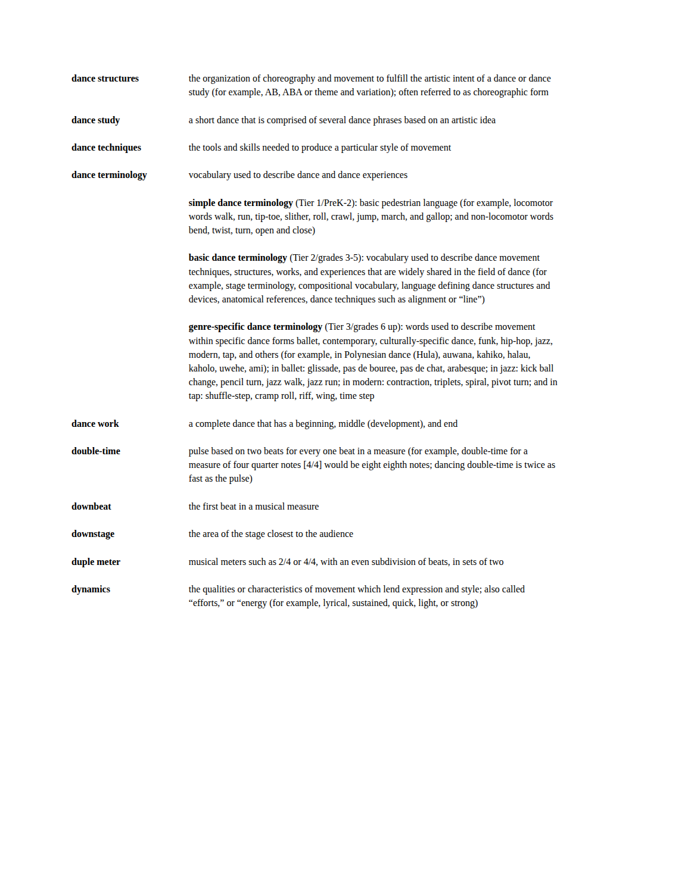dance structures
the organization of choreography and movement to fulfill the artistic intent of a dance or dance study (for example, AB, ABA or theme and variation); often referred to as choreographic form
dance study
a short dance that is comprised of several dance phrases based on an artistic idea
dance techniques
the tools and skills needed to produce a particular style of movement
dance terminology
vocabulary used to describe dance and dance experiences
simple dance terminology (Tier 1/PreK-2): basic pedestrian language (for example, locomotor words walk, run, tip-toe, slither, roll, crawl, jump, march, and gallop; and non-locomotor words bend, twist, turn, open and close)
basic dance terminology (Tier 2/grades 3-5): vocabulary used to describe dance movement techniques, structures, works, and experiences that are widely shared in the field of dance (for example, stage terminology, compositional vocabulary, language defining dance structures and devices, anatomical references, dance techniques such as alignment or “line”)
genre-specific dance terminology (Tier 3/grades 6 up): words used to describe movement within specific dance forms ballet, contemporary, culturally-specific dance, funk, hip-hop, jazz, modern, tap, and others (for example, in Polynesian dance (Hula), auwana, kahiko, halau, kaholo, uwehe, ami); in ballet: glissade, pas de bouree, pas de chat, arabesque; in jazz: kick ball change, pencil turn, jazz walk, jazz run; in modern: contraction, triplets, spiral, pivot turn; and in tap: shuffle-step, cramp roll, riff, wing, time step
dance work
a complete dance that has a beginning, middle (development), and end
double-time
pulse based on two beats for every one beat in a measure (for example, double-time for a measure of four quarter notes [4/4] would be eight eighth notes; dancing double-time is twice as fast as the pulse)
downbeat
the first beat in a musical measure
downstage
the area of the stage closest to the audience
duple meter
musical meters such as 2/4 or 4/4, with an even subdivision of beats, in sets of two
dynamics
the qualities or characteristics of movement which lend expression and style; also called “efforts,” or “energy (for example, lyrical, sustained, quick, light, or strong)